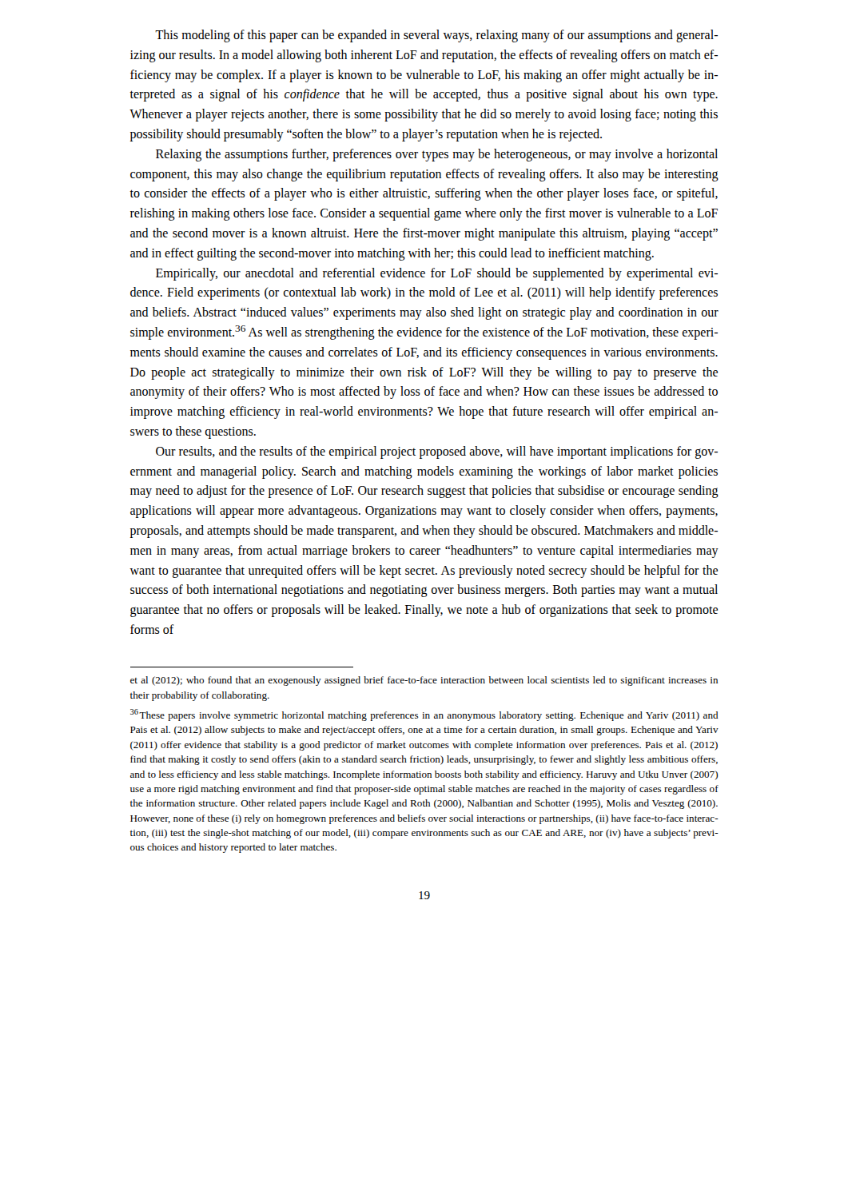This modeling of this paper can be expanded in several ways, relaxing many of our assumptions and generalizing our results. In a model allowing both inherent LoF and reputation, the effects of revealing offers on match efficiency may be complex. If a player is known to be vulnerable to LoF, his making an offer might actually be interpreted as a signal of his confidence that he will be accepted, thus a positive signal about his own type. Whenever a player rejects another, there is some possibility that he did so merely to avoid losing face; noting this possibility should presumably “soften the blow” to a player’s reputation when he is rejected.
Relaxing the assumptions further, preferences over types may be heterogeneous, or may involve a horizontal component, this may also change the equilibrium reputation effects of revealing offers. It also may be interesting to consider the effects of a player who is either altruistic, suffering when the other player loses face, or spiteful, relishing in making others lose face. Consider a sequential game where only the first mover is vulnerable to a LoF and the second mover is a known altruist. Here the first-mover might manipulate this altruism, playing “accept” and in effect guilting the second-mover into matching with her; this could lead to inefficient matching.
Empirically, our anecdotal and referential evidence for LoF should be supplemented by experimental evidence. Field experiments (or contextual lab work) in the mold of Lee et al. (2011) will help identify preferences and beliefs. Abstract “induced values” experiments may also shed light on strategic play and coordination in our simple environment.36 As well as strengthening the evidence for the existence of the LoF motivation, these experiments should examine the causes and correlates of LoF, and its efficiency consequences in various environments. Do people act strategically to minimize their own risk of LoF? Will they be willing to pay to preserve the anonymity of their offers? Who is most affected by loss of face and when? How can these issues be addressed to improve matching efficiency in real-world environments? We hope that future research will offer empirical answers to these questions.
Our results, and the results of the empirical project proposed above, will have important implications for government and managerial policy. Search and matching models examining the workings of labor market policies may need to adjust for the presence of LoF. Our research suggest that policies that subsidise or encourage sending applications will appear more advantageous. Organizations may want to closely consider when offers, payments, proposals, and attempts should be made transparent, and when they should be obscured. Matchmakers and middlemen in many areas, from actual marriage brokers to career “headhunters” to venture capital intermediaries may want to guarantee that unrequited offers will be kept secret. As previously noted secrecy should be helpful for the success of both international negotiations and negotiating over business mergers. Both parties may want a mutual guarantee that no offers or proposals will be leaked. Finally, we note a hub of organizations that seek to promote forms of
et al (2012); who found that an exogenously assigned brief face-to-face interaction between local scientists led to significant increases in their probability of collaborating.
36 These papers involve symmetric horizontal matching preferences in an anonymous laboratory setting. Echenique and Yariv (2011) and Pais et al. (2012) allow subjects to make and reject/accept offers, one at a time for a certain duration, in small groups. Echenique and Yariv (2011) offer evidence that stability is a good predictor of market outcomes with complete information over preferences. Pais et al. (2012) find that making it costly to send offers (akin to a standard search friction) leads, unsurprisingly, to fewer and slightly less ambitious offers, and to less efficiency and less stable matchings. Incomplete information boosts both stability and efficiency. Haruvy and Utku Unver (2007) use a more rigid matching environment and find that proposer-side optimal stable matches are reached in the majority of cases regardless of the information structure. Other related papers include Kagel and Roth (2000), Nalbantian and Schotter (1995), Molis and Veszteg (2010). However, none of these (i) rely on homegrown preferences and beliefs over social interactions or partnerships, (ii) have face-to-face interaction, (iii) test the single-shot matching of our model, (iii) compare environments such as our CAE and ARE, nor (iv) have a subjects’ previous choices and history reported to later matches.
19